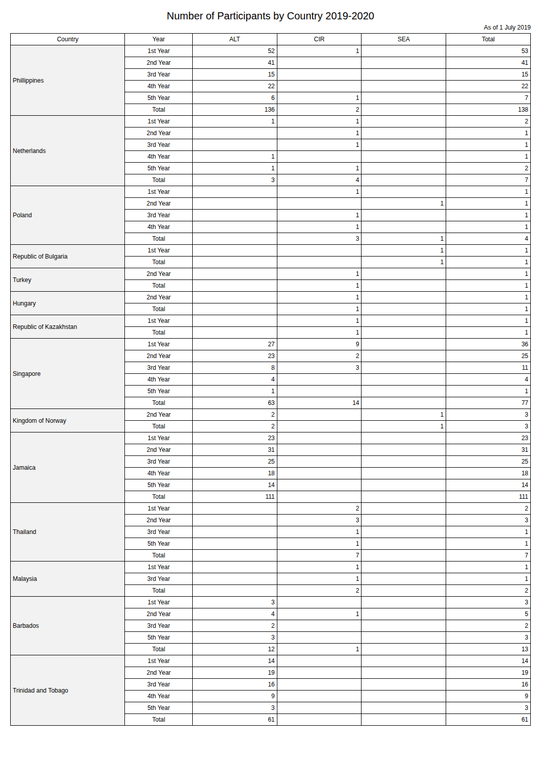Number of Participants by Country 2019-2020
As of 1 July 2019
| Country | Year | ALT | CIR | SEA | Total |
| --- | --- | --- | --- | --- | --- |
| Phillippines | 1st Year | 52 | 1 | | 53 |
| 2nd Year | 41 | | | 41 |
| 3rd Year | 15 | | | 15 |
| 4th Year | 22 | | | 22 |
| 5th Year | 6 | 1 | | 7 |
| Total | 136 | 2 | | 138 |
| Netherlands | 1st Year | 1 | 1 | | 2 |
| 2nd Year | | 1 | | 1 |
| 3rd Year | | 1 | | 1 |
| 4th Year | 1 | | | 1 |
| 5th Year | 1 | 1 | | 2 |
| Total | 3 | 4 | | 7 |
| Poland | 1st Year | | 1 | | 1 |
| 2nd Year | | | 1 | 1 |
| 3rd Year | | 1 | | 1 |
| 4th Year | | 1 | | 1 |
| Total | | 3 | 1 | 4 |
| Republic of Bulgaria | 1st Year | | | 1 | 1 |
| Total | | | 1 | 1 |
| Turkey | 2nd Year | | 1 | | 1 |
| Total | | 1 | | 1 |
| Hungary | 2nd Year | | 1 | | 1 |
| Total | | 1 | | 1 |
| Republic of Kazakhstan | 1st Year | | 1 | | 1 |
| Total | | 1 | | 1 |
| Singapore | 1st Year | 27 | 9 | | 36 |
| 2nd Year | 23 | 2 | | 25 |
| 3rd Year | 8 | 3 | | 11 |
| 4th Year | 4 | | | 4 |
| 5th Year | 1 | | | 1 |
| Total | 63 | 14 | | 77 |
| Kingdom of Norway | 2nd Year | 2 | | 1 | 3 |
| Total | 2 | | 1 | 3 |
| Jamaica | 1st Year | 23 | | | 23 |
| 2nd Year | 31 | | | 31 |
| 3rd Year | 25 | | | 25 |
| 4th Year | 18 | | | 18 |
| 5th Year | 14 | | | 14 |
| Total | 111 | | | 111 |
| Thailand | 1st Year | | 2 | | 2 |
| 2nd Year | | 3 | | 3 |
| 3rd Year | | 1 | | 1 |
| 5th Year | | 1 | | 1 |
| Total | | 7 | | 7 |
| Malaysia | 1st Year | | 1 | | 1 |
| 3rd Year | | 1 | | 1 |
| Total | | 2 | | 2 |
| Barbados | 1st Year | 3 | | | 3 |
| 2nd Year | 4 | 1 | | 5 |
| 3rd Year | 2 | | | 2 |
| 5th Year | 3 | | | 3 |
| Total | 12 | 1 | | 13 |
| Trinidad and Tobago | 1st Year | 14 | | | 14 |
| 2nd Year | 19 | | | 19 |
| 3rd Year | 16 | | | 16 |
| 4th Year | 9 | | | 9 |
| 5th Year | 3 | | | 3 |
| Total | 61 | | | 61 |